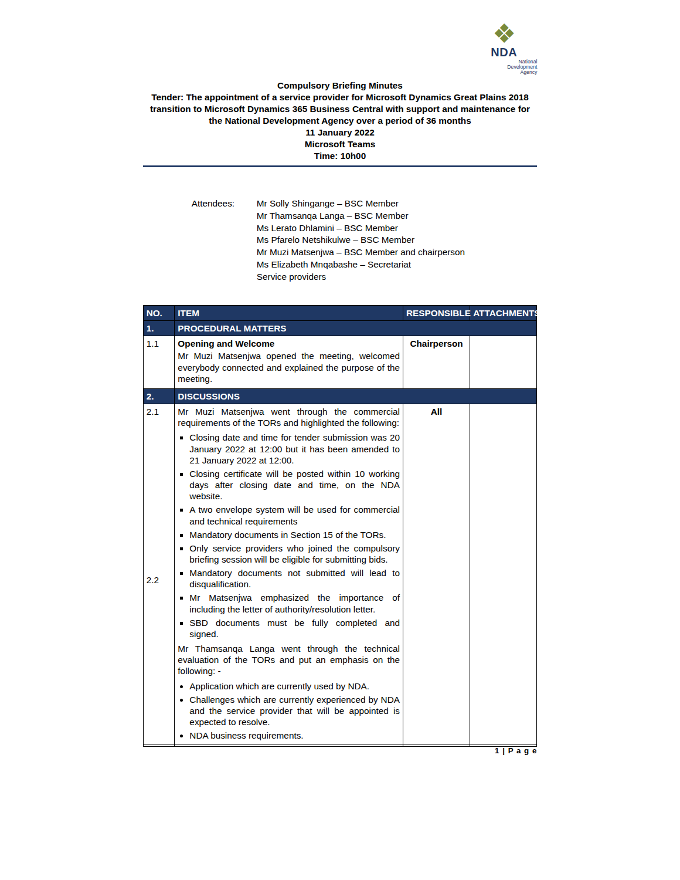❖
NDA
National
Development
Agency
Compulsory Briefing Minutes
Tender: The appointment of a service provider for Microsoft Dynamics Great Plains 2018
transition to Microsoft Dynamics 365 Business Central with support and maintenance for
the National Development Agency over a period of 36 months
11 January 2022
Microsoft Teams
Time: 10h00
| Attendees: | Mr Solly Shingange – BSC Member Mr Thamsanqa Langa – BSC Member Ms Lerato Dhlamini – BSC Member Ms Pfarelo Netshikulwe – BSC Member Mr Muzi Matsenjwa – BSC Member and chairperson Ms Elizabeth Mnqabashe – Secretariat Service providers |
| NO. | ITEM | RESPONSIBLE | ATTACHMENTS |
| --- | --- | --- | --- |
| 1. | PROCEDURAL MATTERS |
| 1.1 | Opening and Welcome Mr Muzi Matsenjwa opened the meeting, welcomed everybody connected and explained the purpose of the meeting. | Chairperson | |
| 2. | DISCUSSIONS |
| 2.1 2.2 | Mr Muzi Matsenjwa went through the commercial requirements of the TORs and highlighted the following: Closing date and time for tender submission was 20 January 2022 at 12:00 but it has been amended to 21 January 2022 at 12:00. Closing certificate will be posted within 10 working days after closing date and time, on the NDA website. A two envelope system will be used for commercial and technical requirements Mandatory documents in Section 15 of the TORs. Only service providers who joined the compulsory briefing session will be eligible for submitting bids. Mandatory documents not submitted will lead to disqualification. Mr Matsenjwa emphasized the importance of including the letter of authority/resolution letter. SBD documents must be fully completed and signed. Mr Thamsanqa Langa went through the technical evaluation of the TORs and put an emphasis on the following: - Application which are currently used by NDA. Challenges which are currently experienced by NDA and the service provider that will be appointed is expected to resolve. NDA business requirements. | All | |
1 | P a g e